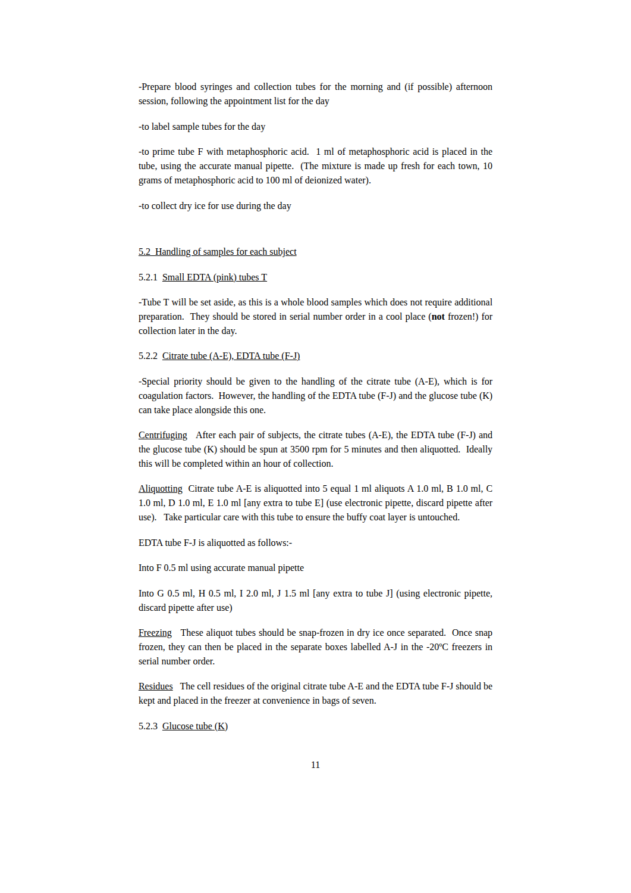-Prepare blood syringes and collection tubes for the morning and (if possible) afternoon session, following the appointment list for the day
-to label sample tubes for the day
-to prime tube F with metaphosphoric acid. 1 ml of metaphosphoric acid is placed in the tube, using the accurate manual pipette. (The mixture is made up fresh for each town, 10 grams of metaphosphoric acid to 100 ml of deionized water).
-to collect dry ice for use during the day
5.2 Handling of samples for each subject
5.2.1 Small EDTA (pink) tubes T
-Tube T will be set aside, as this is a whole blood samples which does not require additional preparation. They should be stored in serial number order in a cool place (not frozen!) for collection later in the day.
5.2.2 Citrate tube (A-E), EDTA tube (F-J)
-Special priority should be given to the handling of the citrate tube (A-E), which is for coagulation factors. However, the handling of the EDTA tube (F-J) and the glucose tube (K) can take place alongside this one.
Centrifuging After each pair of subjects, the citrate tubes (A-E), the EDTA tube (F-J) and the glucose tube (K) should be spun at 3500 rpm for 5 minutes and then aliquotted. Ideally this will be completed within an hour of collection.
Aliquotting Citrate tube A-E is aliquotted into 5 equal 1 ml aliquots A 1.0 ml, B 1.0 ml, C 1.0 ml, D 1.0 ml, E 1.0 ml [any extra to tube E] (use electronic pipette, discard pipette after use). Take particular care with this tube to ensure the buffy coat layer is untouched.
EDTA tube F-J is aliquotted as follows:-
Into F 0.5 ml using accurate manual pipette
Into G 0.5 ml, H 0.5 ml, I 2.0 ml, J 1.5 ml [any extra to tube J] (using electronic pipette, discard pipette after use)
Freezing These aliquot tubes should be snap-frozen in dry ice once separated. Once snap frozen, they can then be placed in the separate boxes labelled A-J in the -20ºC freezers in serial number order.
Residues The cell residues of the original citrate tube A-E and the EDTA tube F-J should be kept and placed in the freezer at convenience in bags of seven.
5.2.3 Glucose tube (K)
11